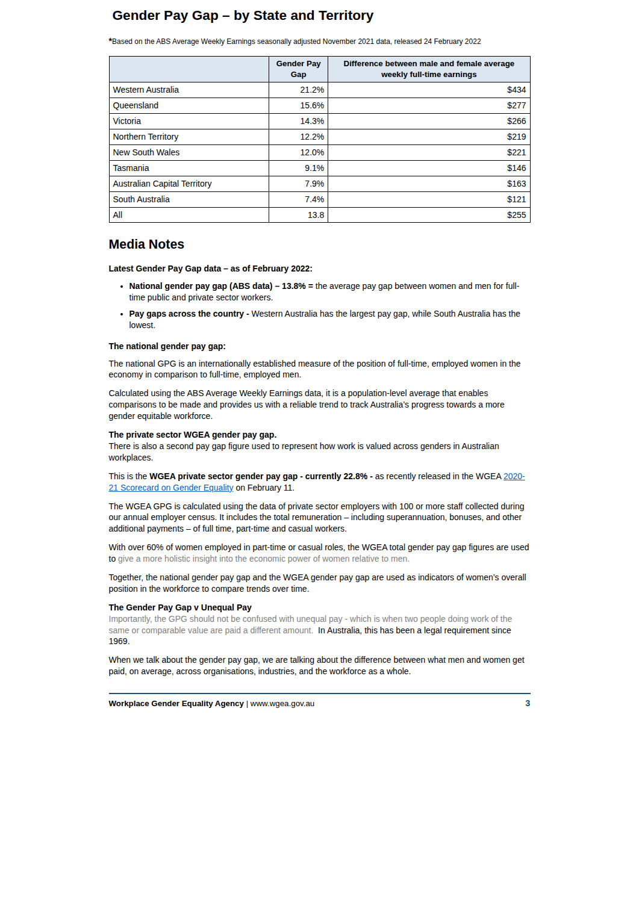Gender Pay Gap – by State and Territory
*Based on the ABS Average Weekly Earnings seasonally adjusted November 2021 data, released 24 February 2022
| | Gender Pay Gap | Difference between male and female average weekly full-time earnings |
| --- | --- | --- |
| Western Australia | 21.2% | $434 |
| Queensland | 15.6% | $277 |
| Victoria | 14.3% | $266 |
| Northern Territory | 12.2% | $219 |
| New South Wales | 12.0% | $221 |
| Tasmania | 9.1% | $146 |
| Australian Capital Territory | 7.9% | $163 |
| South Australia | 7.4% | $121 |
| All | 13.8 | $255 |
Media Notes
Latest Gender Pay Gap data – as of February 2022:
National gender pay gap (ABS data) – 13.8% = the average pay gap between women and men for full-time public and private sector workers.
Pay gaps across the country - Western Australia has the largest pay gap, while South Australia has the lowest.
The national gender pay gap:
The national GPG is an internationally established measure of the position of full-time, employed women in the economy in comparison to full-time, employed men.
Calculated using the ABS Average Weekly Earnings data, it is a population-level average that enables comparisons to be made and provides us with a reliable trend to track Australia’s progress towards a more gender equitable workforce.
The private sector WGEA gender pay gap.
There is also a second pay gap figure used to represent how work is valued across genders in Australian workplaces.
This is the WGEA private sector gender pay gap - currently 22.8% - as recently released in the WGEA 2020-21 Scorecard on Gender Equality on February 11.
The WGEA GPG is calculated using the data of private sector employers with 100 or more staff collected during our annual employer census. It includes the total remuneration – including superannuation, bonuses, and other additional payments – of full time, part-time and casual workers.
With over 60% of women employed in part-time or casual roles, the WGEA total gender pay gap figures are used to give a more holistic insight into the economic power of women relative to men.
Together, the national gender pay gap and the WGEA gender pay gap are used as indicators of women’s overall position in the workforce to compare trends over time.
The Gender Pay Gap v Unequal Pay
Importantly, the GPG should not be confused with unequal pay - which is when two people doing work of the same or comparable value are paid a different amount. In Australia, this has been a legal requirement since 1969.
When we talk about the gender pay gap, we are talking about the difference between what men and women get paid, on average, across organisations, industries, and the workforce as a whole.
Workplace Gender Equality Agency | www.wgea.gov.au
3